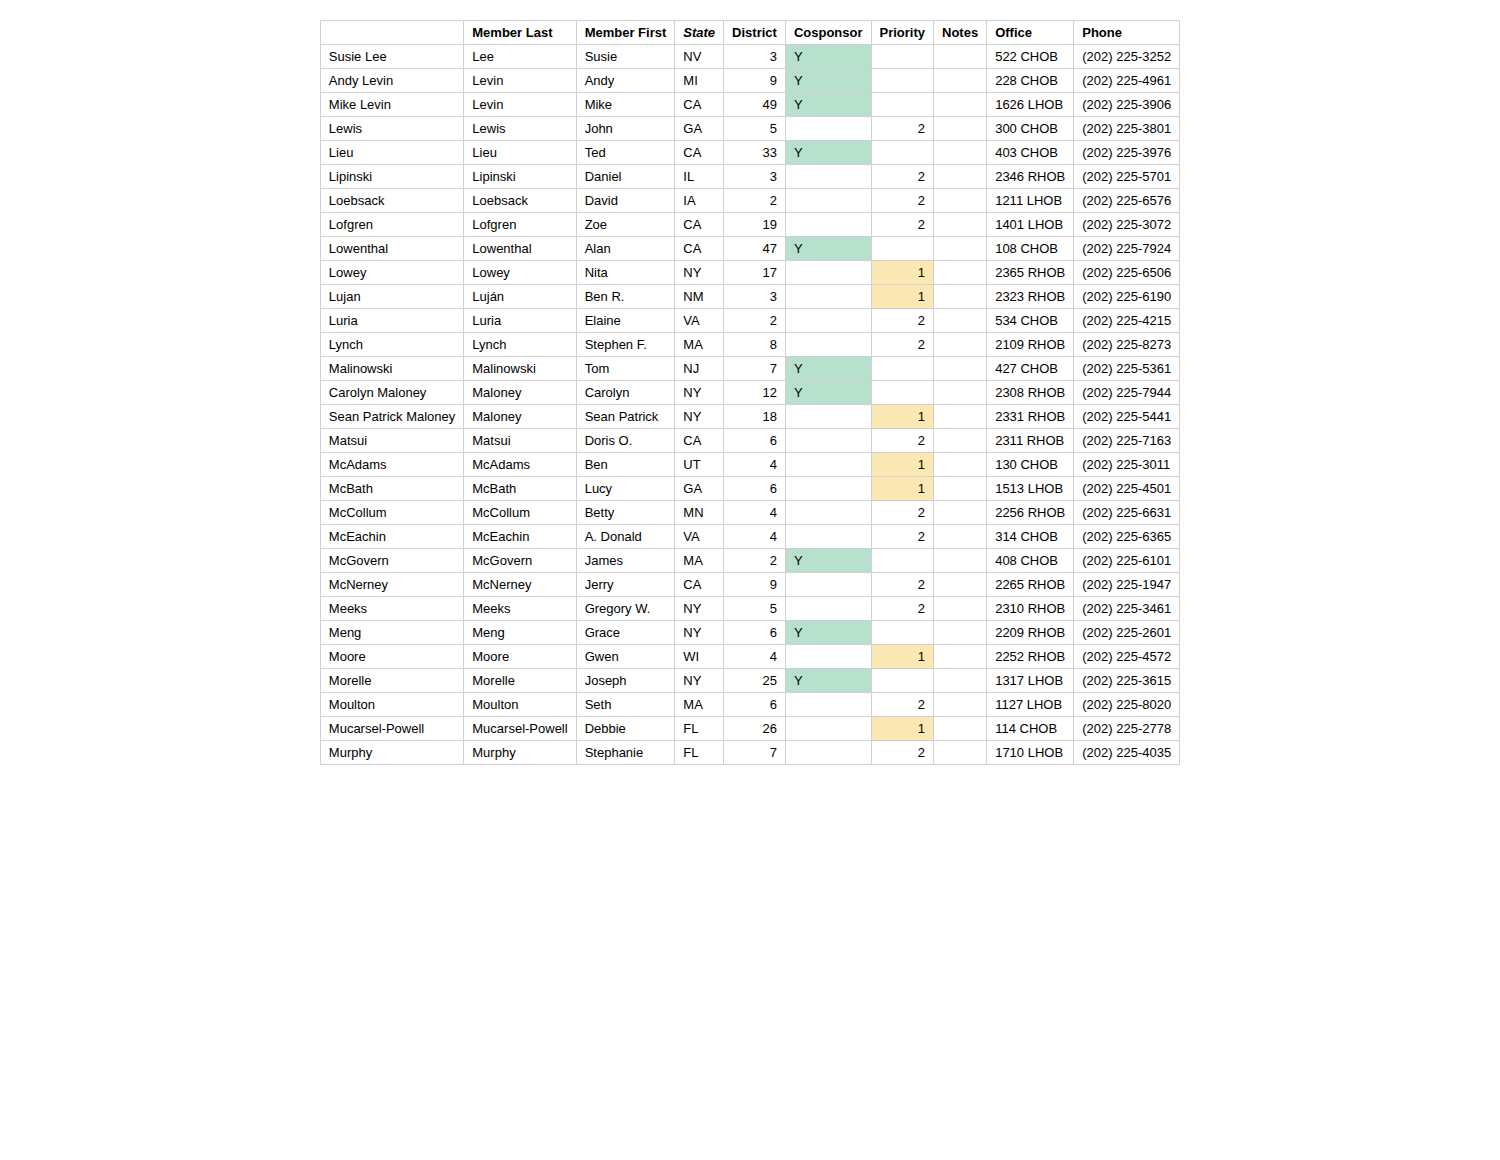| | Member Last | Member First | State | District | Cosponsor | Priority | Notes | Office | Phone |
| --- | --- | --- | --- | --- | --- | --- | --- | --- | --- |
| Susie Lee | Lee | Susie | NV | 3 | Y | | | 522 CHOB | (202) 225-3252 |
| Andy Levin | Levin | Andy | MI | 9 | Y | | | 228 CHOB | (202) 225-4961 |
| Mike Levin | Levin | Mike | CA | 49 | Y | | | 1626 LHOB | (202) 225-3906 |
| Lewis | Lewis | John | GA | 5 | | 2 | | 300 CHOB | (202) 225-3801 |
| Lieu | Lieu | Ted | CA | 33 | Y | | | 403 CHOB | (202) 225-3976 |
| Lipinski | Lipinski | Daniel | IL | 3 | | 2 | | 2346 RHOB | (202) 225-5701 |
| Loebsack | Loebsack | David | IA | 2 | | 2 | | 1211 LHOB | (202) 225-6576 |
| Lofgren | Lofgren | Zoe | CA | 19 | | 2 | | 1401 LHOB | (202) 225-3072 |
| Lowenthal | Lowenthal | Alan | CA | 47 | Y | | | 108 CHOB | (202) 225-7924 |
| Lowey | Lowey | Nita | NY | 17 | | 1 | | 2365 RHOB | (202) 225-6506 |
| Lujan | Luján | Ben R. | NM | 3 | | 1 | | 2323 RHOB | (202) 225-6190 |
| Luria | Luria | Elaine | VA | 2 | | 2 | | 534 CHOB | (202) 225-4215 |
| Lynch | Lynch | Stephen F. | MA | 8 | | 2 | | 2109 RHOB | (202) 225-8273 |
| Malinowski | Malinowski | Tom | NJ | 7 | Y | | | 427 CHOB | (202) 225-5361 |
| Carolyn Maloney | Maloney | Carolyn | NY | 12 | Y | | | 2308 RHOB | (202) 225-7944 |
| Sean Patrick Maloney | Maloney | Sean Patrick | NY | 18 | | 1 | | 2331 RHOB | (202) 225-5441 |
| Matsui | Matsui | Doris O. | CA | 6 | | 2 | | 2311 RHOB | (202) 225-7163 |
| McAdams | McAdams | Ben | UT | 4 | | 1 | | 130 CHOB | (202) 225-3011 |
| McBath | McBath | Lucy | GA | 6 | | 1 | | 1513 LHOB | (202) 225-4501 |
| McCollum | McCollum | Betty | MN | 4 | | 2 | | 2256 RHOB | (202) 225-6631 |
| McEachin | McEachin | A. Donald | VA | 4 | | 2 | | 314 CHOB | (202) 225-6365 |
| McGovern | McGovern | James | MA | 2 | Y | | | 408 CHOB | (202) 225-6101 |
| McNerney | McNerney | Jerry | CA | 9 | | 2 | | 2265 RHOB | (202) 225-1947 |
| Meeks | Meeks | Gregory W. | NY | 5 | | 2 | | 2310 RHOB | (202) 225-3461 |
| Meng | Meng | Grace | NY | 6 | Y | | | 2209 RHOB | (202) 225-2601 |
| Moore | Moore | Gwen | WI | 4 | | 1 | | 2252 RHOB | (202) 225-4572 |
| Morelle | Morelle | Joseph | NY | 25 | Y | | | 1317 LHOB | (202) 225-3615 |
| Moulton | Moulton | Seth | MA | 6 | | 2 | | 1127 LHOB | (202) 225-8020 |
| Mucarsel-Powell | Mucarsel-Powell | Debbie | FL | 26 | | 1 | | 114 CHOB | (202) 225-2778 |
| Murphy | Murphy | Stephanie | FL | 7 | | 2 | | 1710 LHOB | (202) 225-4035 |